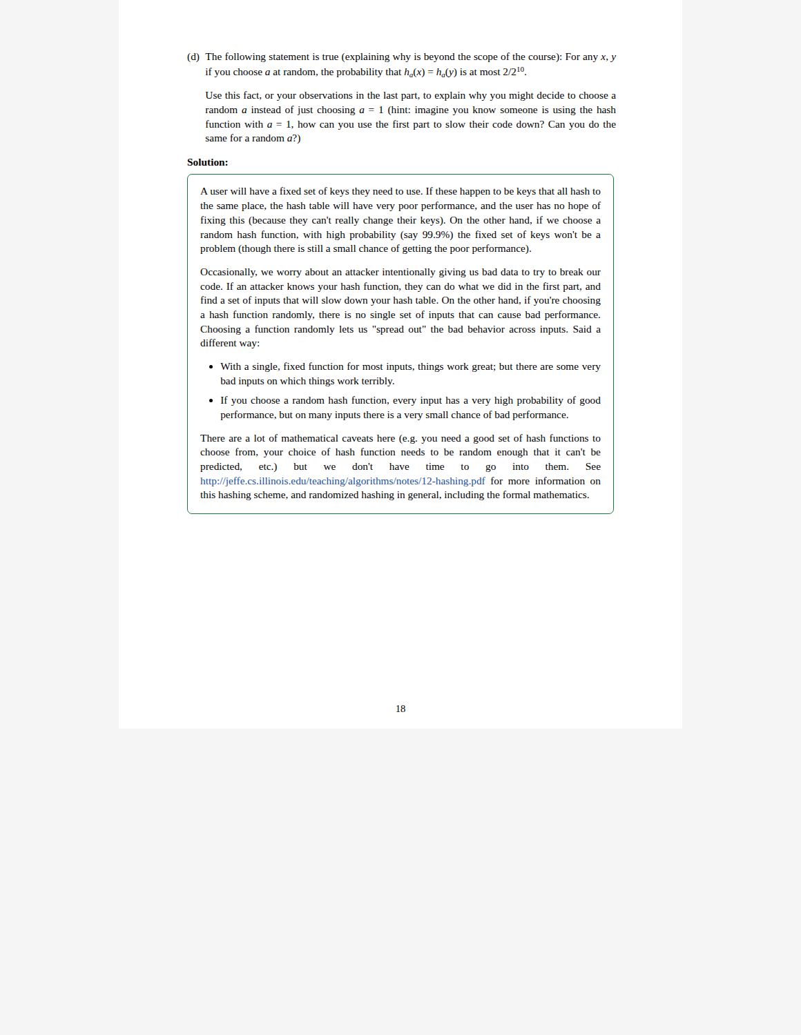(d)
The following statement is true (explaining why is beyond the scope of the course): For any x, y if you choose a at random, the probability that ha(x) = ha(y) is at most 2/210.
Use this fact, or your observations in the last part, to explain why you might decide to choose a random a instead of just choosing a = 1 (hint: imagine you know someone is using the hash function with a = 1, how can you use the first part to slow their code down? Can you do the same for a random a?)
Solution:
A user will have a fixed set of keys they need to use. If these happen to be keys that all hash to the same place, the hash table will have very poor performance, and the user has no hope of fixing this (because they can't really change their keys). On the other hand, if we choose a random hash function, with high probability (say 99.9%) the fixed set of keys won't be a problem (though there is still a small chance of getting the poor performance).
Occasionally, we worry about an attacker intentionally giving us bad data to try to break our code. If an attacker knows your hash function, they can do what we did in the first part, and find a set of inputs that will slow down your hash table. On the other hand, if you're choosing a hash function randomly, there is no single set of inputs that can cause bad performance. Choosing a function randomly lets us "spread out" the bad behavior across inputs. Said a different way:
With a single, fixed function for most inputs, things work great; but there are some very bad inputs on which things work terribly.
If you choose a random hash function, every input has a very high probability of good performance, but on many inputs there is a very small chance of bad performance.
There are a lot of mathematical caveats here (e.g. you need a good set of hash functions to choose from, your choice of hash function needs to be random enough that it can't be predicted, etc.) but we don't have time to go into them. See http://jeffe.cs.illinois.edu/teaching/algorithms/notes/12-hashing.pdf for more information on this hashing scheme, and randomized hashing in general, including the formal mathematics.
18